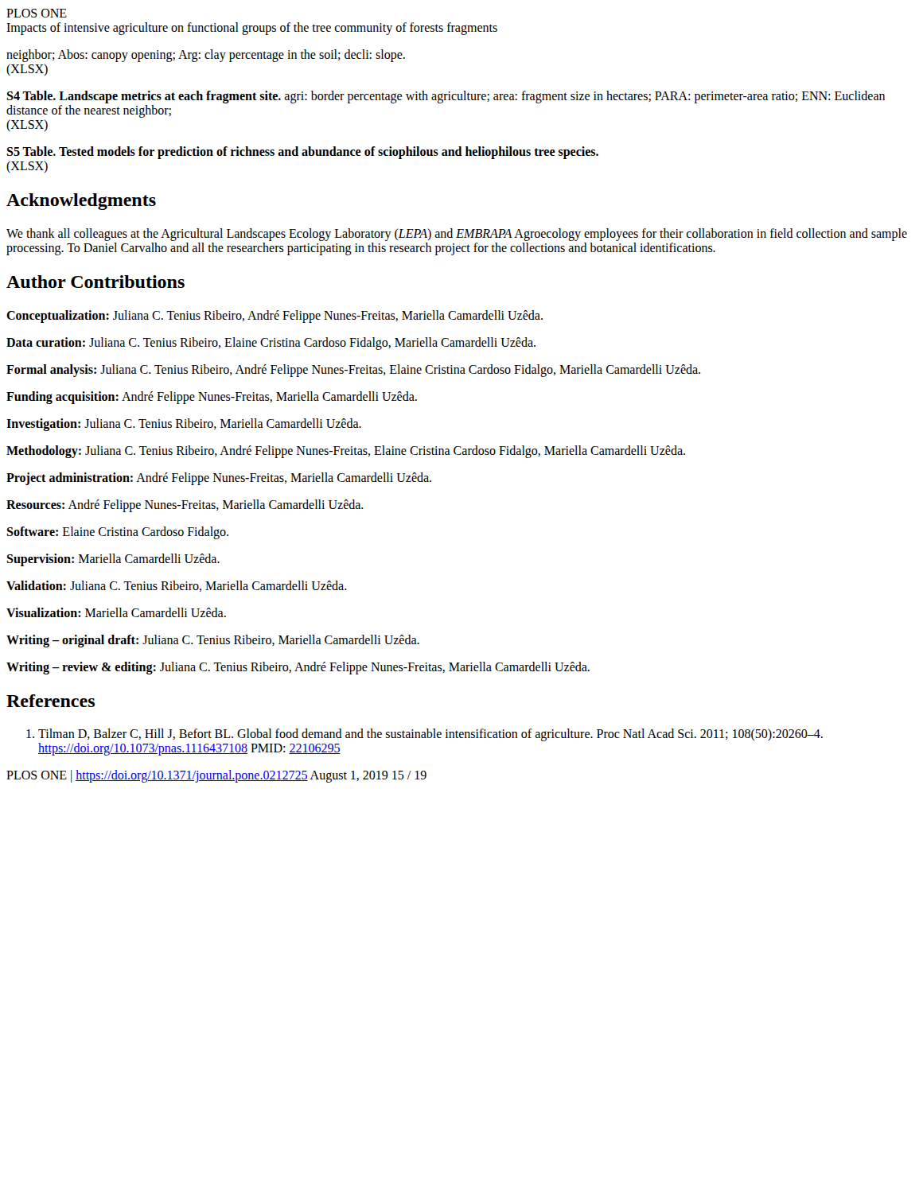PLOS ONE
Impacts of intensive agriculture on functional groups of the tree community of forests fragments
neighbor; Abos: canopy opening; Arg: clay percentage in the soil; decli: slope.
(XLSX)
S4 Table. Landscape metrics at each fragment site. agri: border percentage with agriculture; area: fragment size in hectares; PARA: perimeter-area ratio; ENN: Euclidean distance of the nearest neighbor;
(XLSX)
S5 Table. Tested models for prediction of richness and abundance of sciophilous and heliophilous tree species.
(XLSX)
Acknowledgments
We thank all colleagues at the Agricultural Landscapes Ecology Laboratory (LEPA) and EMBRAPA Agroecology employees for their collaboration in field collection and sample processing. To Daniel Carvalho and all the researchers participating in this research project for the collections and botanical identifications.
Author Contributions
Conceptualization: Juliana C. Tenius Ribeiro, André Felippe Nunes-Freitas, Mariella Camardelli Uzêda.
Data curation: Juliana C. Tenius Ribeiro, Elaine Cristina Cardoso Fidalgo, Mariella Camardelli Uzêda.
Formal analysis: Juliana C. Tenius Ribeiro, André Felippe Nunes-Freitas, Elaine Cristina Cardoso Fidalgo, Mariella Camardelli Uzêda.
Funding acquisition: André Felippe Nunes-Freitas, Mariella Camardelli Uzêda.
Investigation: Juliana C. Tenius Ribeiro, Mariella Camardelli Uzêda.
Methodology: Juliana C. Tenius Ribeiro, André Felippe Nunes-Freitas, Elaine Cristina Cardoso Fidalgo, Mariella Camardelli Uzêda.
Project administration: André Felippe Nunes-Freitas, Mariella Camardelli Uzêda.
Resources: André Felippe Nunes-Freitas, Mariella Camardelli Uzêda.
Software: Elaine Cristina Cardoso Fidalgo.
Supervision: Mariella Camardelli Uzêda.
Validation: Juliana C. Tenius Ribeiro, Mariella Camardelli Uzêda.
Visualization: Mariella Camardelli Uzêda.
Writing – original draft: Juliana C. Tenius Ribeiro, Mariella Camardelli Uzêda.
Writing – review & editing: Juliana C. Tenius Ribeiro, André Felippe Nunes-Freitas, Mariella Camardelli Uzêda.
References
Tilman D, Balzer C, Hill J, Befort BL. Global food demand and the sustainable intensification of agriculture. Proc Natl Acad Sci. 2011; 108(50):20260–4. https://doi.org/10.1073/pnas.1116437108 PMID: 22106295
PLOS ONE | https://doi.org/10.1371/journal.pone.0212725 August 1, 2019 15 / 19